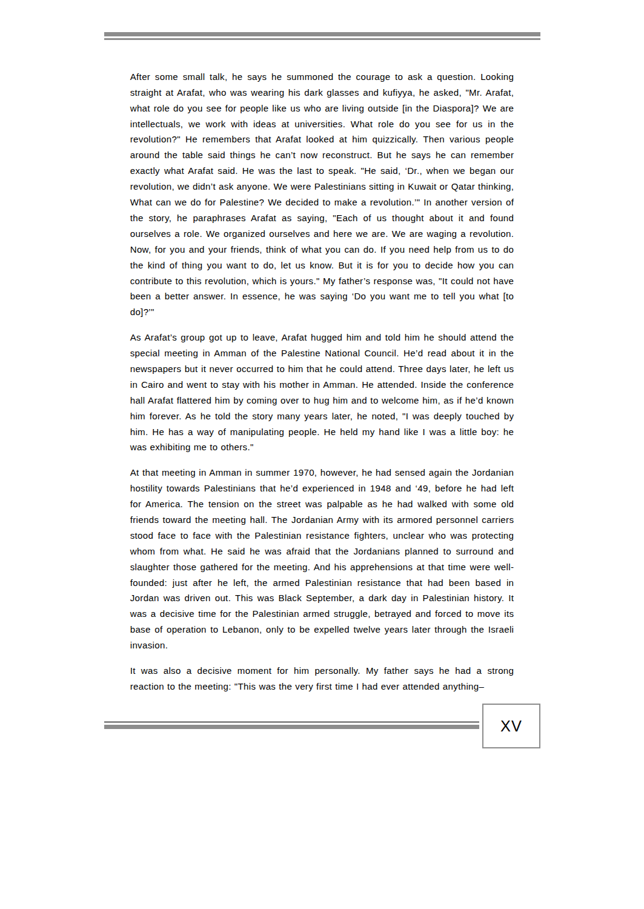After some small talk, he says he summoned the courage to ask a question. Looking straight at Arafat, who was wearing his dark glasses and kufiyya, he asked, "Mr. Arafat, what role do you see for people like us who are living outside [in the Diaspora]? We are intellectuals, we work with ideas at universities. What role do you see for us in the revolution?" He remembers that Arafat looked at him quizzically. Then various people around the table said things he can’t now reconstruct. But he says he can remember exactly what Arafat said. He was the last to speak. "He said, ‘Dr., when we began our revolution, we didn’t ask anyone. We were Palestinians sitting in Kuwait or Qatar thinking, What can we do for Palestine? We decided to make a revolution.’" In another version of the story, he paraphrases Arafat as saying, "Each of us thought about it and found ourselves a role. We organized ourselves and here we are. We are waging a revolution. Now, for you and your friends, think of what you can do. If you need help from us to do the kind of thing you want to do, let us know. But it is for you to decide how you can contribute to this revolution, which is yours." My father’s response was, "It could not have been a better answer. In essence, he was saying ‘Do you want me to tell you what [to do]?’"
As Arafat’s group got up to leave, Arafat hugged him and told him he should attend the special meeting in Amman of the Palestine National Council. He’d read about it in the newspapers but it never occurred to him that he could attend. Three days later, he left us in Cairo and went to stay with his mother in Amman. He attended. Inside the conference hall Arafat flattered him by coming over to hug him and to welcome him, as if he’d known him forever. As he told the story many years later, he noted, "I was deeply touched by him. He has a way of manipulating people. He held my hand like I was a little boy: he was exhibiting me to others."
At that meeting in Amman in summer 1970, however, he had sensed again the Jordanian hostility towards Palestinians that he’d experienced in 1948 and ‘49, before he had left for America. The tension on the street was palpable as he had walked with some old friends toward the meeting hall. The Jordanian Army with its armored personnel carriers stood face to face with the Palestinian resistance fighters, unclear who was protecting whom from what. He said he was afraid that the Jordanians planned to surround and slaughter those gathered for the meeting. And his apprehensions at that time were well-founded: just after he left, the armed Palestinian resistance that had been based in Jordan was driven out. This was Black September, a dark day in Palestinian history. It was a decisive time for the Palestinian armed struggle, betrayed and forced to move its base of operation to Lebanon, only to be expelled twelve years later through the Israeli invasion.
It was also a decisive moment for him personally. My father says he had a strong reaction to the meeting: "This was the very first time I had ever attended anything–
XV